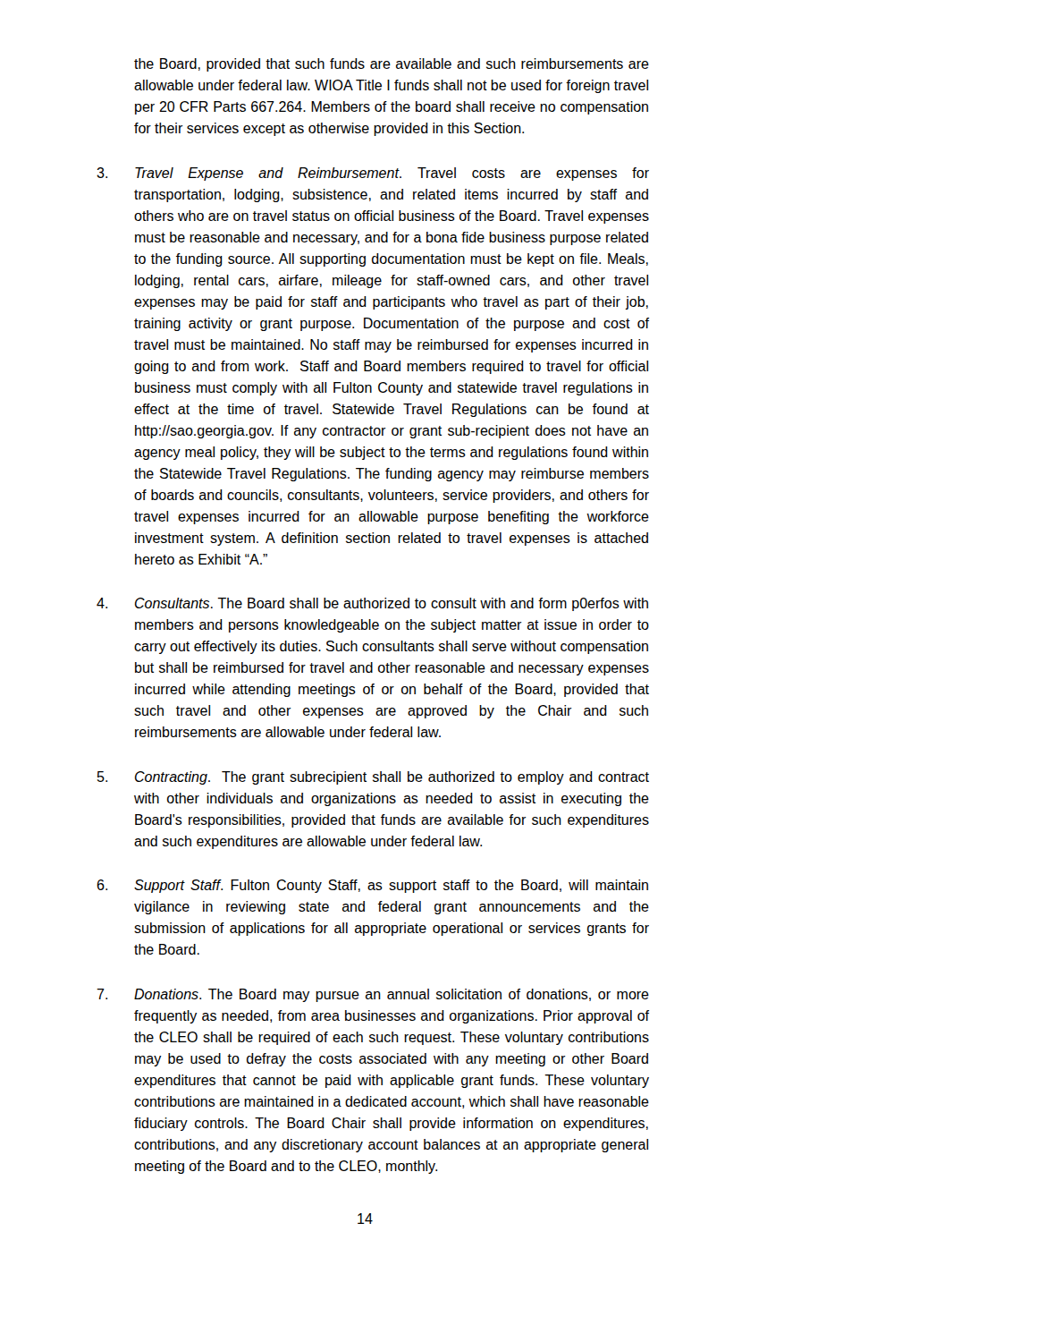the Board, provided that such funds are available and such reimbursements are allowable under federal law. WIOA Title I funds shall not be used for foreign travel per 20 CFR Parts 667.264. Members of the board shall receive no compensation for their services except as otherwise provided in this Section.
3.
Travel Expense and Reimbursement. Travel costs are expenses for transportation, lodging, subsistence, and related items incurred by staff and others who are on travel status on official business of the Board. Travel expenses must be reasonable and necessary, and for a bona fide business purpose related to the funding source. All supporting documentation must be kept on file. Meals, lodging, rental cars, airfare, mileage for staff-owned cars, and other travel expenses may be paid for staff and participants who travel as part of their job, training activity or grant purpose. Documentation of the purpose and cost of travel must be maintained. No staff may be reimbursed for expenses incurred in going to and from work. Staff and Board members required to travel for official business must comply with all Fulton County and statewide travel regulations in effect at the time of travel. Statewide Travel Regulations can be found at http://sao.georgia.gov. If any contractor or grant sub-recipient does not have an agency meal policy, they will be subject to the terms and regulations found within the Statewide Travel Regulations. The funding agency may reimburse members of boards and councils, consultants, volunteers, service providers, and others for travel expenses incurred for an allowable purpose benefiting the workforce investment system. A definition section related to travel expenses is attached hereto as Exhibit “A.”
4.
Consultants. The Board shall be authorized to consult with and form p0erfos with members and persons knowledgeable on the subject matter at issue in order to carry out effectively its duties. Such consultants shall serve without compensation but shall be reimbursed for travel and other reasonable and necessary expenses incurred while attending meetings of or on behalf of the Board, provided that such travel and other expenses are approved by the Chair and such reimbursements are allowable under federal law.
5.
Contracting. The grant subrecipient shall be authorized to employ and contract with other individuals and organizations as needed to assist in executing the Board's responsibilities, provided that funds are available for such expenditures and such expenditures are allowable under federal law.
6.
Support Staff. Fulton County Staff, as support staff to the Board, will maintain vigilance in reviewing state and federal grant announcements and the submission of applications for all appropriate operational or services grants for the Board.
7.
Donations. The Board may pursue an annual solicitation of donations, or more frequently as needed, from area businesses and organizations. Prior approval of the CLEO shall be required of each such request. These voluntary contributions may be used to defray the costs associated with any meeting or other Board expenditures that cannot be paid with applicable grant funds. These voluntary contributions are maintained in a dedicated account, which shall have reasonable fiduciary controls. The Board Chair shall provide information on expenditures, contributions, and any discretionary account balances at an appropriate general meeting of the Board and to the CLEO, monthly.
14